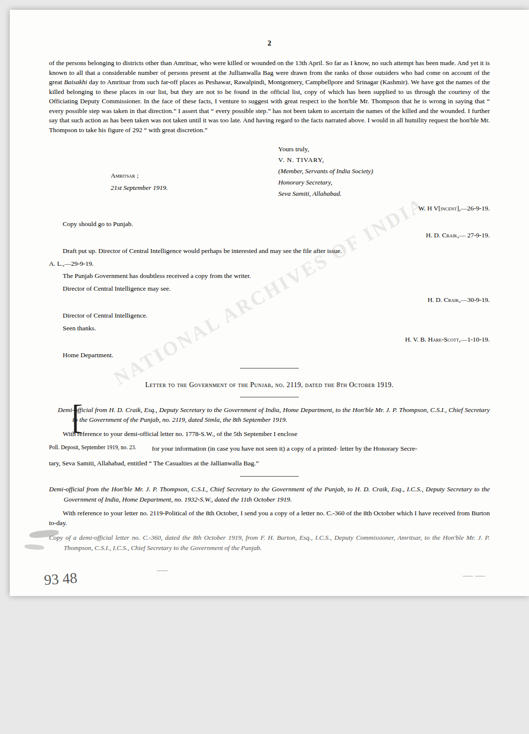NATIONAL ARCHIVES OF INDIA
2
of the persons belonging to districts other than Amritsar, who were killed or wounded on the 13th April. So far as I know, no such attempt has been made. And yet it is known to all that a considerable number of persons present at the Jullianwalla Bag were drawn from the ranks of those outsiders who had come on account of the great Baisakhi day to Amritsar from such far-off places as Peshawar, Rawalpindi, Montgomery, Campbellpore and Srinagar (Kashmir). We have got the names of the killed belonging to these places in our list, but they are not to be found in the official list, copy of which has been supplied to us through the courtesy of the Officiating Deputy Commissioner. In the face of these facts, I venture to suggest with great respect to the hon'ble Mr. Thompson that he is wrong in saying that “ every possible step was taken in that direction.” I assert that “ every possible step.” has not been taken to ascertain the names of the killed and the wounded. I further say that such action as has been taken was not taken until it was too late. And having regard to the facts narrated above. I would in all humility request the hon'ble Mr. Thompson to take his figure of 292 “ with great discretion.”
Yours truly,
V. N. TIVARY,
(Member, Servants of India Society)
Honorary Secretary,
Seva Samiti, Allahabad.
Amritsar ;
21st September 1919.
W. H V[incent],—26-9-19.
Copy should go to Punjab.
H. D. Craik,— 27-9-19.
Draft put up. Director of Central Intelligence would perhaps be interested and may see the file after issue.
A. L.,—29-9-19.
The Punjab Government has doubtless received a copy from the writer.
Director of Central Intelligence may see.
H. D. Craik,—30-9-19.
Director of Central Intelligence.
Seen thanks.
H. V. B. Hare-Scott,—1-10-19.
Home Department.
Letter to the Government of the Punjab, no. 2119, dated the 8th October 1919.
[
Demi-official from H. D. Craik, Esq., Deputy Secretary to the Government of India, Home Department, to the Hon'ble Mr. J. P. Thompson, C.S.I., Chief Secretary to the Government of the Punjab, no. 2119, dated Simla, the 8th September 1919.
With reference to your demi-official letter no. 1778-S.W., of the 5th September I enclose
Poll. Deposit, September 1919, no. 23.
for your information (in case you have not seen it) a copy of a printed· letter by the Honorary Secre-
tary, Seva Samiti, Allahabad, entitled “ The Casualties at the Jallianwalla Bag.”
Demi-official from the Hon'ble Mr. J. P. Thompson, C.S.I., Chief Secretary to the Government of the Punjab, to H. D. Craik, Esq., I.C.S., Deputy Secretary to the Government of India, Home Department, no. 1932-S.W., dated the 11th October 1919.
With reference to your letter no. 2119-Political of the 8th October, I send you a copy of a letter no. C.-360 of the 8th October which I have received from Burton to-day.
Copy of a demi-official letter no. C.-360, dated the 8th October 1919, from F. H. Burton, Esq., I.C.S., Deputy Commissioner, Amritsar, to the Hon'ble Mr. J. P. Thompson, C.S.I., I.C.S., Chief Secretary to the Government of the Punjab.
93 48
—
— —